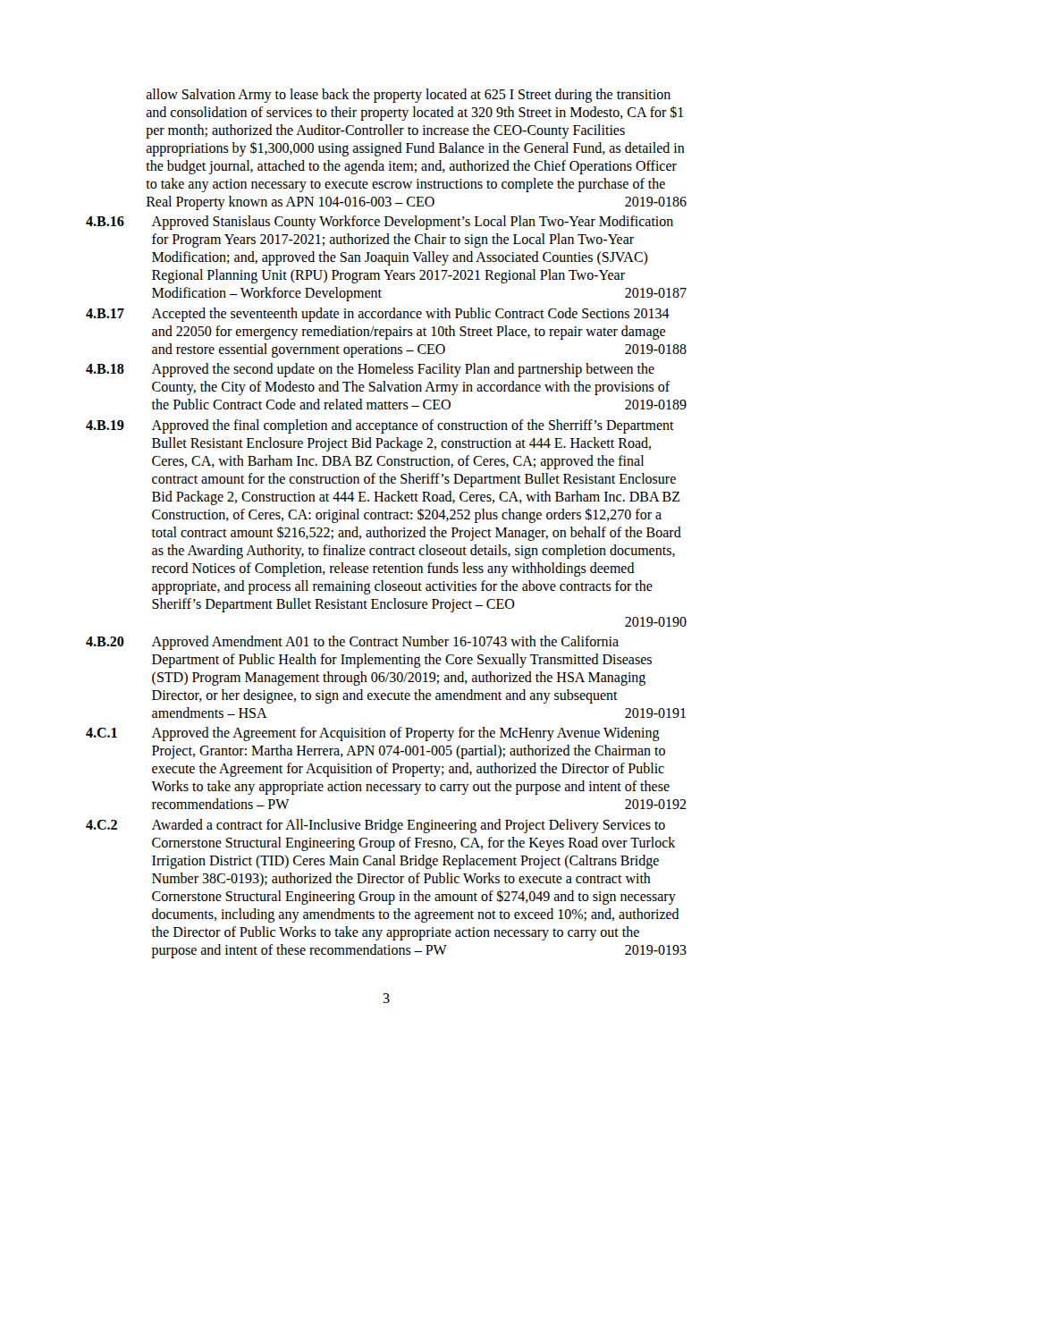allow Salvation Army to lease back the property located at 625 I Street during the transition and consolidation of services to their property located at 320 9th Street in Modesto, CA for $1 per month; authorized the Auditor-Controller to increase the CEO-County Facilities appropriations by $1,300,000 using assigned Fund Balance in the General Fund, as detailed in the budget journal, attached to the agenda item; and, authorized the Chief Operations Officer to take any action necessary to execute escrow instructions to complete the purchase of the Real Property known as APN 104-016-003 – CEO 2019-0186
4.B.16
Approved Stanislaus County Workforce Development’s Local Plan Two-Year Modification for Program Years 2017-2021; authorized the Chair to sign the Local Plan Two-Year Modification; and, approved the San Joaquin Valley and Associated Counties (SJVAC) Regional Planning Unit (RPU) Program Years 2017-2021 Regional Plan Two-Year Modification – Workforce Development 2019-0187
4.B.17
Accepted the seventeenth update in accordance with Public Contract Code Sections 20134 and 22050 for emergency remediation/repairs at 10th Street Place, to repair water damage and restore essential government operations – CEO 2019-0188
4.B.18
Approved the second update on the Homeless Facility Plan and partnership between the County, the City of Modesto and The Salvation Army in accordance with the provisions of the Public Contract Code and related matters – CEO 2019-0189
4.B.19
Approved the final completion and acceptance of construction of the Sherriff’s Department Bullet Resistant Enclosure Project Bid Package 2, construction at 444 E. Hackett Road, Ceres, CA, with Barham Inc. DBA BZ Construction, of Ceres, CA; approved the final contract amount for the construction of the Sheriff’s Department Bullet Resistant Enclosure Bid Package 2, Construction at 444 E. Hackett Road, Ceres, CA, with Barham Inc. DBA BZ Construction, of Ceres, CA: original contract: $204,252 plus change orders $12,270 for a total contract amount $216,522; and, authorized the Project Manager, on behalf of the Board as the Awarding Authority, to finalize contract closeout details, sign completion documents, record Notices of Completion, release retention funds less any withholdings deemed appropriate, and process all remaining closeout activities for the above contracts for the Sheriff’s Department Bullet Resistant Enclosure Project – CEO
2019-0190
4.B.20
Approved Amendment A01 to the Contract Number 16-10743 with the California Department of Public Health for Implementing the Core Sexually Transmitted Diseases (STD) Program Management through 06/30/2019; and, authorized the HSA Managing Director, or her designee, to sign and execute the amendment and any subsequent amendments – HSA 2019-0191
4.C.1
Approved the Agreement for Acquisition of Property for the McHenry Avenue Widening Project, Grantor: Martha Herrera, APN 074-001-005 (partial); authorized the Chairman to execute the Agreement for Acquisition of Property; and, authorized the Director of Public Works to take any appropriate action necessary to carry out the purpose and intent of these recommendations – PW 2019-0192
4.C.2
Awarded a contract for All-Inclusive Bridge Engineering and Project Delivery Services to Cornerstone Structural Engineering Group of Fresno, CA, for the Keyes Road over Turlock Irrigation District (TID) Ceres Main Canal Bridge Replacement Project (Caltrans Bridge Number 38C-0193); authorized the Director of Public Works to execute a contract with Cornerstone Structural Engineering Group in the amount of $274,049 and to sign necessary documents, including any amendments to the agreement not to exceed 10%; and, authorized the Director of Public Works to take any appropriate action necessary to carry out the purpose and intent of these recommendations – PW 2019-0193
3